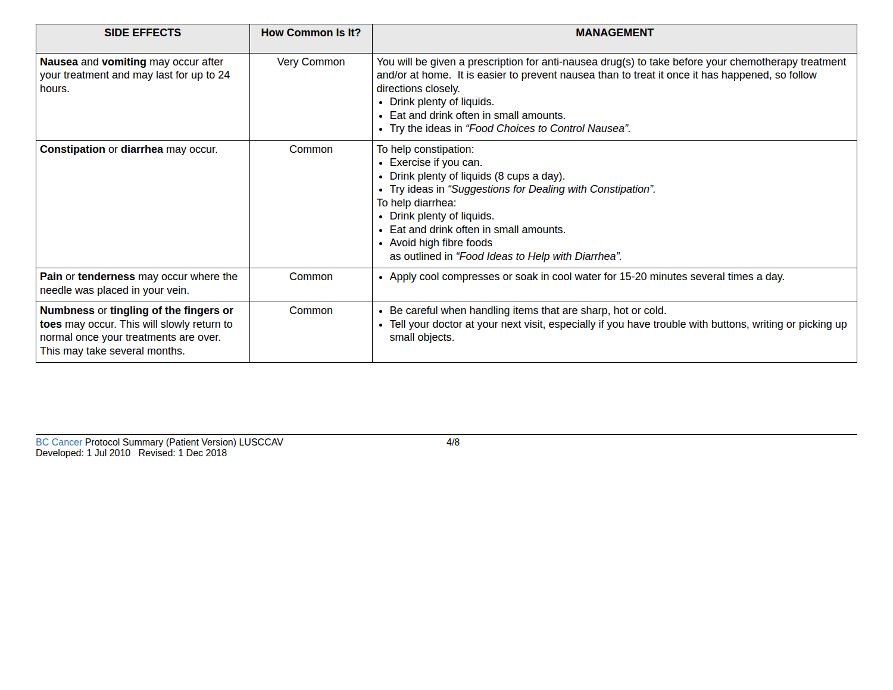| SIDE EFFECTS | How Common Is It? | MANAGEMENT |
| --- | --- | --- |
| Nausea and vomiting may occur after your treatment and may last for up to 24 hours. | Very Common | You will be given a prescription for anti-nausea drug(s) to take before your chemotherapy treatment and/or at home. It is easier to prevent nausea than to treat it once it has happened, so follow directions closely. Drink plenty of liquids. Eat and drink often in small amounts. Try the ideas in “Food Choices to Control Nausea”. |
| Constipation or diarrhea may occur. | Common | To help constipation: Exercise if you can. Drink plenty of liquids (8 cups a day). Try ideas in “Suggestions for Dealing with Constipation”. To help diarrhea: Drink plenty of liquids. Eat and drink often in small amounts. Avoid high fibre foods as outlined in “Food Ideas to Help with Diarrhea”. |
| Pain or tenderness may occur where the needle was placed in your vein. | Common | Apply cool compresses or soak in cool water for 15-20 minutes several times a day. |
| Numbness or tingling of the fingers or toes may occur. This will slowly return to normal once your treatments are over. This may take several months. | Common | Be careful when handling items that are sharp, hot or cold. Tell your doctor at your next visit, especially if you have trouble with buttons, writing or picking up small objects. |
BC Cancer Protocol Summary (Patient Version) LUSCCAV 4/8 Developed: 1 Jul 2010 Revised: 1 Dec 2018